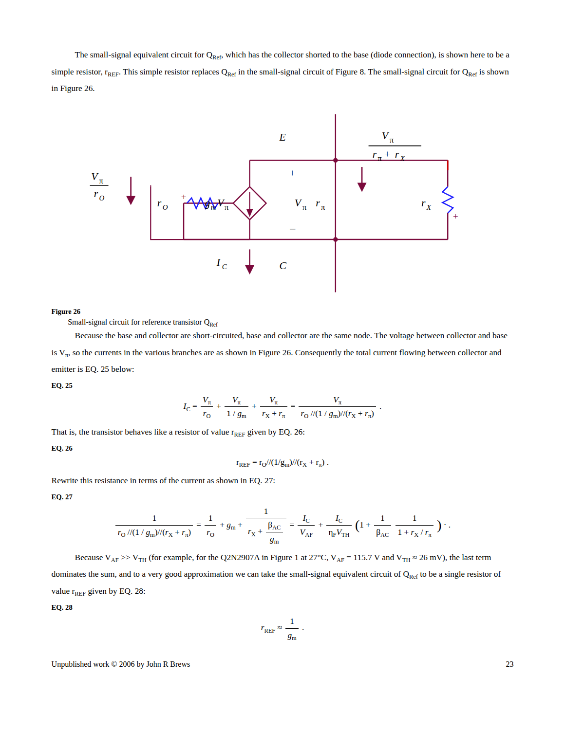The small-signal equivalent circuit for QRef, which has the collector shorted to the base (diode connection), is shown here to be a simple resistor, rREF. This simple resistor replaces QRef in the small-signal circuit of Figure 8. The small-signal circuit for QRef is shown in Figure 26.
+ r O g m V π V π r O E + − V π r π + r X V π r π + r X I C C
Figure 26 Small-signal circuit for reference transistor QRef
Because the base and collector are short-circuited, base and collector are the same node. The voltage between collector and base is Vπ, so the currents in the various branches are as shown in Figure 26. Consequently the total current flowing between collector and emitter is EQ. 25 below:
EQ. 25
IC = Vπ rO + Vπ 1 / gm + Vπ rX + rπ = Vπ rO //(1 / gm)//(rX + rπ) .
That is, the transistor behaves like a resistor of value rREF given by EQ. 26:
EQ. 26
rREF = rO//(1/gm)//(rX + rπ) .
Rewrite this resistance in terms of the current as shown in EQ. 27:
EQ. 27
1 rO //(1 / gm)//(rX + rπ) = 1 rO + gm + 1 rX + βAC gm = IC VAF + IC ηFVTH (1 + 1 βAC 11 + rX / rπ ) · .
Because VAF >> VTH (for example, for the Q2N2907A in Figure 1 at 27°C, VAF = 115.7 V and VTH ≈ 26 mV), the last term dominates the sum, and to a very good approximation we can take the small-signal equivalent circuit of QRef to be a single resistor of value rREF given by EQ. 28:
EQ. 28
rREF ≈ 1 gm .
Unpublished work © 2006 by John R Brews 23